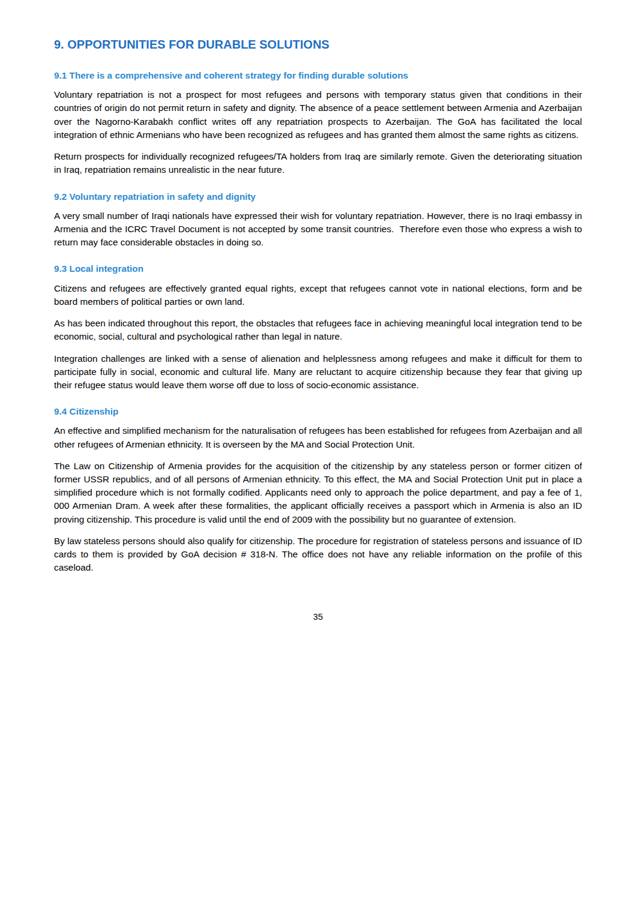9. OPPORTUNITIES FOR DURABLE SOLUTIONS
9.1 There is a comprehensive and coherent strategy for finding durable solutions
Voluntary repatriation is not a prospect for most refugees and persons with temporary status given that conditions in their countries of origin do not permit return in safety and dignity. The absence of a peace settlement between Armenia and Azerbaijan over the Nagorno-Karabakh conflict writes off any repatriation prospects to Azerbaijan. The GoA has facilitated the local integration of ethnic Armenians who have been recognized as refugees and has granted them almost the same rights as citizens.
Return prospects for individually recognized refugees/TA holders from Iraq are similarly remote. Given the deteriorating situation in Iraq, repatriation remains unrealistic in the near future.
9.2 Voluntary repatriation in safety and dignity
A very small number of Iraqi nationals have expressed their wish for voluntary repatriation. However, there is no Iraqi embassy in Armenia and the ICRC Travel Document is not accepted by some transit countries. Therefore even those who express a wish to return may face considerable obstacles in doing so.
9.3 Local integration
Citizens and refugees are effectively granted equal rights, except that refugees cannot vote in national elections, form and be board members of political parties or own land.
As has been indicated throughout this report, the obstacles that refugees face in achieving meaningful local integration tend to be economic, social, cultural and psychological rather than legal in nature.
Integration challenges are linked with a sense of alienation and helplessness among refugees and make it difficult for them to participate fully in social, economic and cultural life. Many are reluctant to acquire citizenship because they fear that giving up their refugee status would leave them worse off due to loss of socio-economic assistance.
9.4 Citizenship
An effective and simplified mechanism for the naturalisation of refugees has been established for refugees from Azerbaijan and all other refugees of Armenian ethnicity. It is overseen by the MA and Social Protection Unit.
The Law on Citizenship of Armenia provides for the acquisition of the citizenship by any stateless person or former citizen of former USSR republics, and of all persons of Armenian ethnicity. To this effect, the MA and Social Protection Unit put in place a simplified procedure which is not formally codified. Applicants need only to approach the police department, and pay a fee of 1, 000 Armenian Dram. A week after these formalities, the applicant officially receives a passport which in Armenia is also an ID proving citizenship. This procedure is valid until the end of 2009 with the possibility but no guarantee of extension.
By law stateless persons should also qualify for citizenship. The procedure for registration of stateless persons and issuance of ID cards to them is provided by GoA decision # 318-N. The office does not have any reliable information on the profile of this caseload.
35